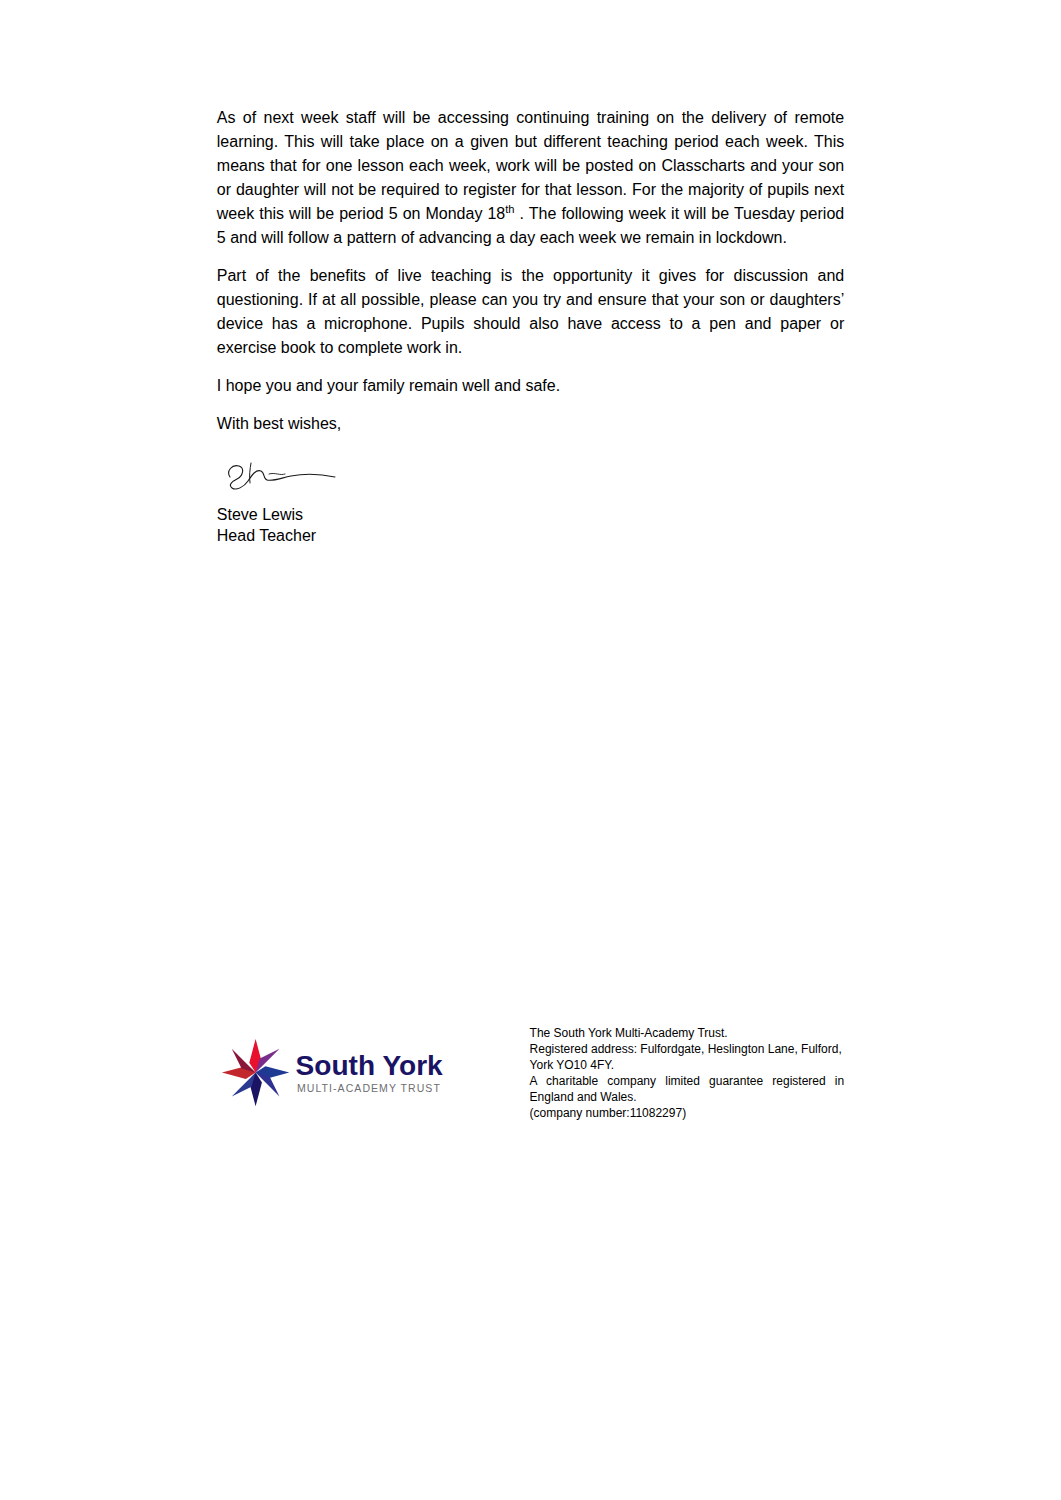As of next week staff will be accessing continuing training on the delivery of remote learning. This will take place on a given but different teaching period each week. This means that for one lesson each week, work will be posted on Classcharts and your son or daughter will not be required to register for that lesson. For the majority of pupils next week this will be period 5 on Monday 18th . The following week it will be Tuesday period 5 and will follow a pattern of advancing a day each week we remain in lockdown.
Part of the benefits of live teaching is the opportunity it gives for discussion and questioning. If at all possible, please can you try and ensure that your son or daughters’ device has a microphone. Pupils should also have access to a pen and paper or exercise book to complete work in.
I hope you and your family remain well and safe.
With best wishes,
Steve Lewis
Head Teacher
South York MULTI-ACADEMY TRUST
The South York Multi-Academy Trust.
Registered address: Fulfordgate, Heslington Lane, Fulford, York YO10 4FY.
A charitable company limited guarantee registered in England and Wales.
(company number:11082297)